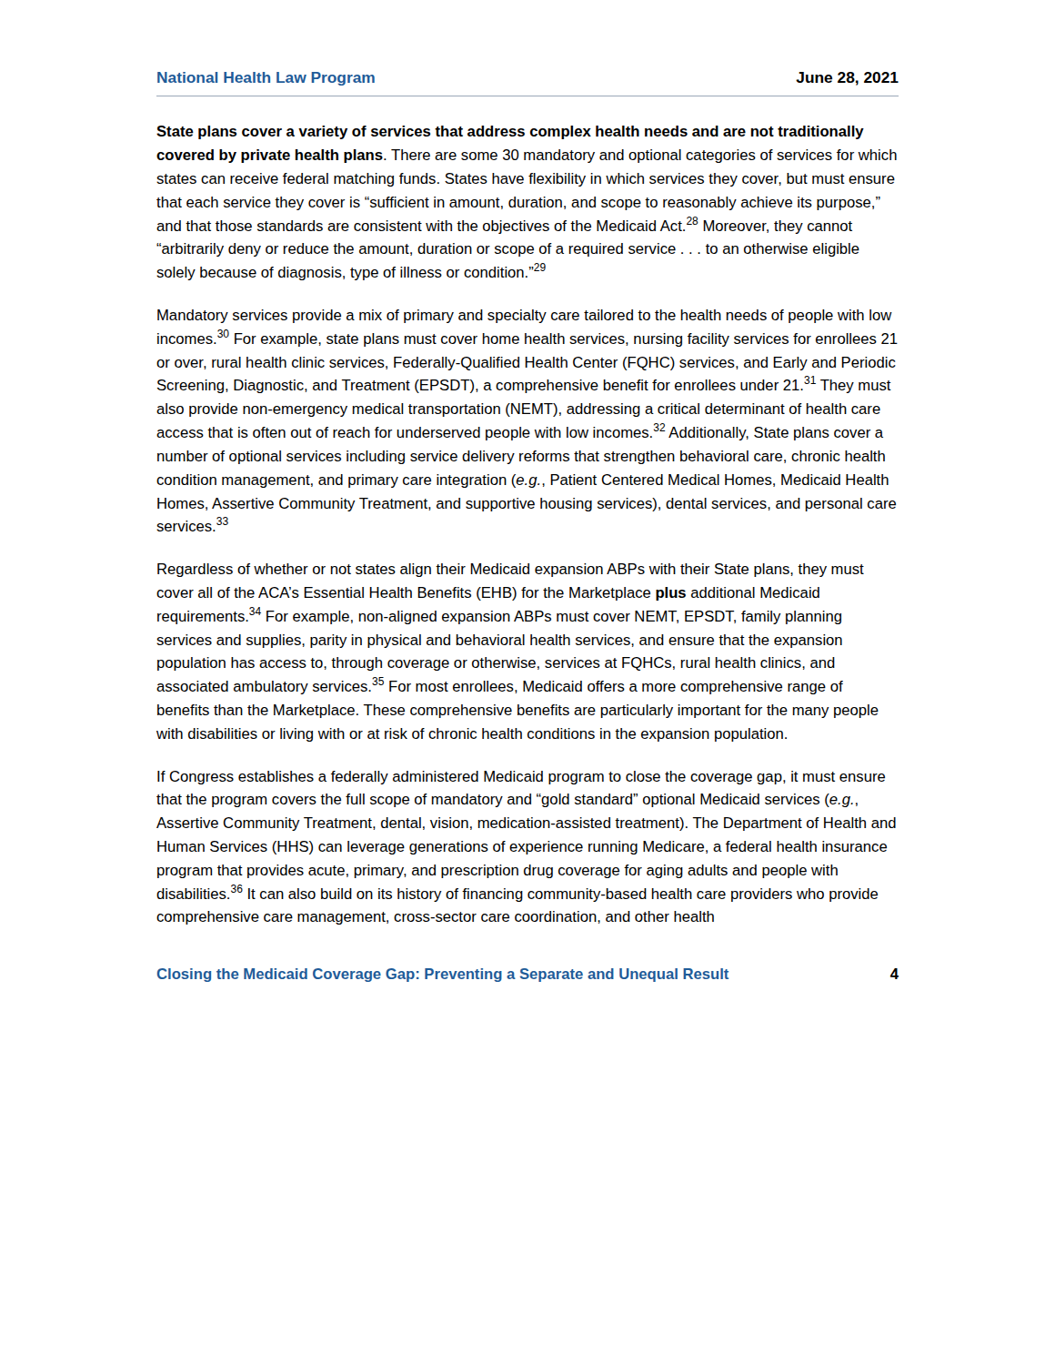National Health Law Program June 28, 2021
State plans cover a variety of services that address complex health needs and are not traditionally covered by private health plans. There are some 30 mandatory and optional categories of services for which states can receive federal matching funds. States have flexibility in which services they cover, but must ensure that each service they cover is “sufficient in amount, duration, and scope to reasonably achieve its purpose,” and that those standards are consistent with the objectives of the Medicaid Act.28 Moreover, they cannot “arbitrarily deny or reduce the amount, duration or scope of a required service . . . to an otherwise eligible solely because of diagnosis, type of illness or condition.”29
Mandatory services provide a mix of primary and specialty care tailored to the health needs of people with low incomes.30 For example, state plans must cover home health services, nursing facility services for enrollees 21 or over, rural health clinic services, Federally-Qualified Health Center (FQHC) services, and Early and Periodic Screening, Diagnostic, and Treatment (EPSDT), a comprehensive benefit for enrollees under 21.31 They must also provide non-emergency medical transportation (NEMT), addressing a critical determinant of health care access that is often out of reach for underserved people with low incomes.32 Additionally, State plans cover a number of optional services including service delivery reforms that strengthen behavioral care, chronic health condition management, and primary care integration (e.g., Patient Centered Medical Homes, Medicaid Health Homes, Assertive Community Treatment, and supportive housing services), dental services, and personal care services.33
Regardless of whether or not states align their Medicaid expansion ABPs with their State plans, they must cover all of the ACA’s Essential Health Benefits (EHB) for the Marketplace plus additional Medicaid requirements.34 For example, non-aligned expansion ABPs must cover NEMT, EPSDT, family planning services and supplies, parity in physical and behavioral health services, and ensure that the expansion population has access to, through coverage or otherwise, services at FQHCs, rural health clinics, and associated ambulatory services.35 For most enrollees, Medicaid offers a more comprehensive range of benefits than the Marketplace. These comprehensive benefits are particularly important for the many people with disabilities or living with or at risk of chronic health conditions in the expansion population.
If Congress establishes a federally administered Medicaid program to close the coverage gap, it must ensure that the program covers the full scope of mandatory and “gold standard” optional Medicaid services (e.g., Assertive Community Treatment, dental, vision, medication-assisted treatment). The Department of Health and Human Services (HHS) can leverage generations of experience running Medicare, a federal health insurance program that provides acute, primary, and prescription drug coverage for aging adults and people with disabilities.36 It can also build on its history of financing community-based health care providers who provide comprehensive care management, cross-sector care coordination, and other health
Closing the Medicaid Coverage Gap: Preventing a Separate and Unequal Result 4